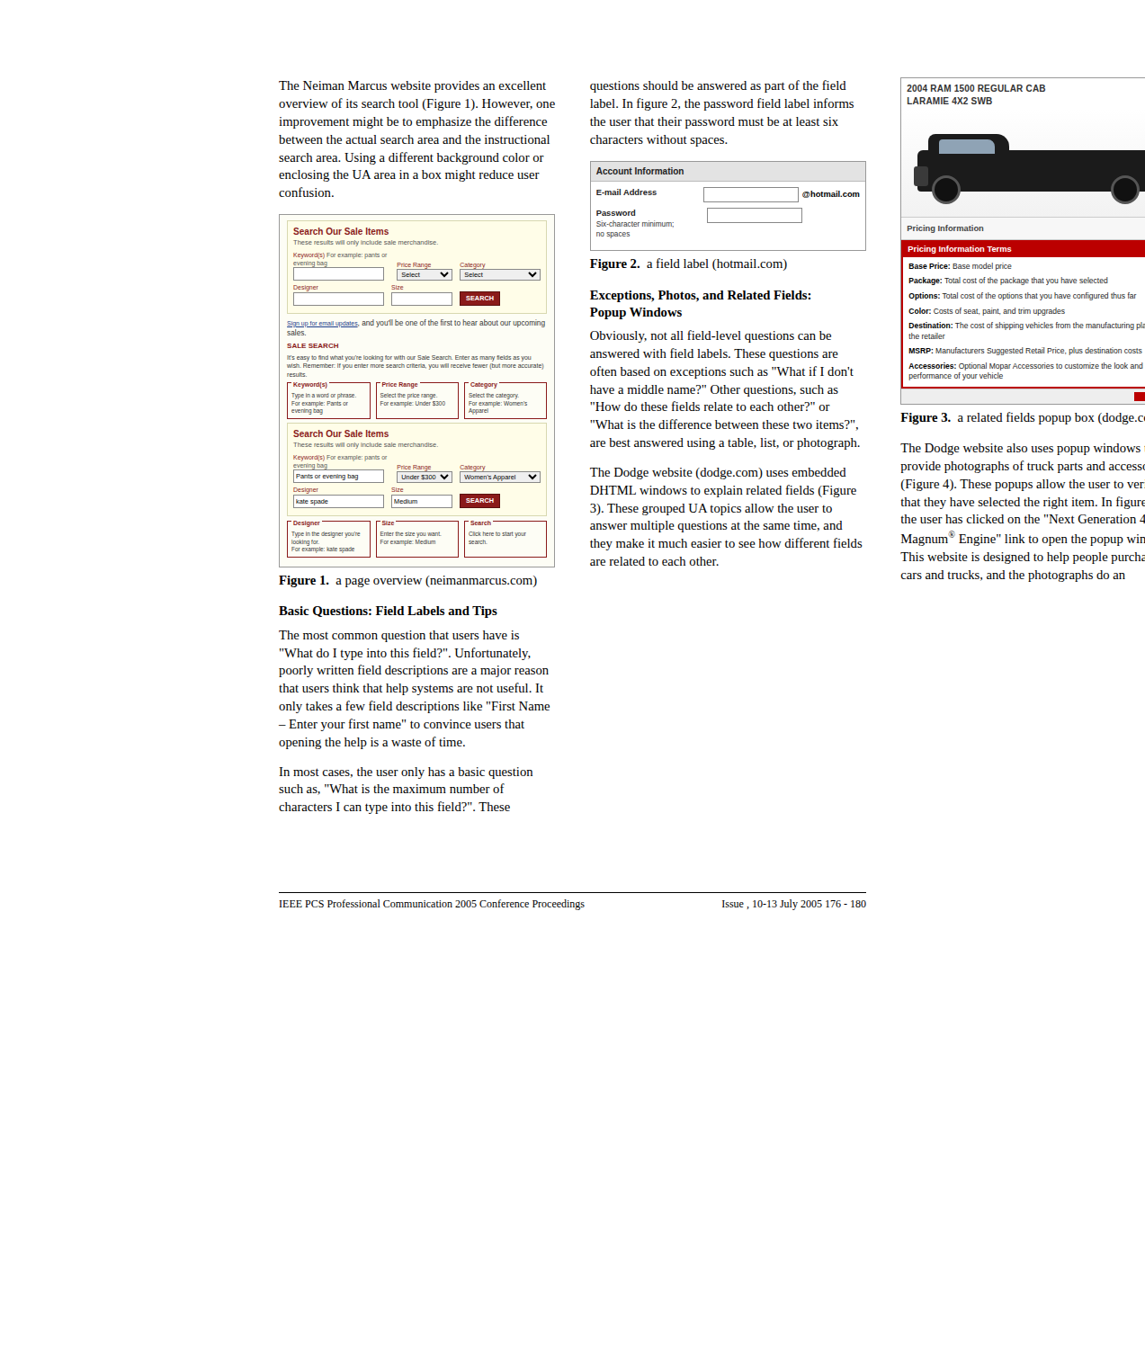The Neiman Marcus website provides an excellent overview of its search tool (Figure 1). However, one improvement might be to emphasize the difference between the actual search area and the instructional search area. Using a different background color or enclosing the UA area in a box might reduce user confusion.
Search Our Sale Items
These results will only include sale merchandise.
Keyword(s) For example: pants or evening bag
Price Range Select
Category Select
Designer
Size
SEARCH
Sign up for email updates, and you'll be one of the first to hear about our upcoming sales.
SALE SEARCH
It's easy to find what you're looking for with our Sale Search. Enter as many fields as you wish. Remember: If you enter more search criteria, you will receive fewer (but more accurate) results.
Keyword(s)
Type in a word or phrase.
For example: Pants or evening bag
Price Range
Select the price range.
For example: Under $300
Category
Select the category.
For example: Women's Apparel
Search Our Sale Items
These results will only include sale merchandise.
Keyword(s) For example: pants or evening bag
Price Range Under $300
Category Women's Apparel
Designer
Size
SEARCH
Designer
Type in the designer you're looking for.
For example: kate spade
Size
Enter the size you want.
For example: Medium
Search
Click here to start your search.
Figure 1. a page overview (neimanmarcus.com)
Basic Questions: Field Labels and Tips
The most common question that users have is "What do I type into this field?". Unfortunately, poorly written field descriptions are a major reason that users think that help systems are not useful. It only takes a few field descriptions like "First Name – Enter your first name" to convince users that opening the help is a waste of time.
In most cases, the user only has a basic question such as, "What is the maximum number of characters I can type into this field?". These questions should be answered as part of the field label. In figure 2, the password field label informs the user that their password must be at least six characters without spaces.
Account Information
E-mail Address
@hotmail.com
Password Six-character minimum;
no spaces
Figure 2. a field label (hotmail.com)
Exceptions, Photos, and Related Fields:
Popup Windows
Obviously, not all field-level questions can be answered with field labels. These questions are often based on exceptions such as "What if I don't have a middle name?" Other questions, such as "How do these fields relate to each other?" or "What is the difference between these two items?", are best answered using a table, list, or photograph.
The Dodge website (dodge.com) uses embedded DHTML windows to explain related fields (Figure 3). These grouped UA topics allow the user to answer multiple questions at the same time, and they make it much easier to see how different fields are related to each other.
2004 RAM 1500 REGULAR CAB
LARAMIE 4X2 SWB
Pricing Information ?
Pricing Information Terms
Base Price: Base model price
Package: Total cost of the package that you have selected
Options: Total cost of the options that you have configured thus far
Color: Costs of seat, paint, and trim upgrades
Destination: The cost of shipping vehicles from the manufacturing plant to the retailer
MSRP: Manufacturers Suggested Retail Price, plus destination costs
Accessories: Optional Mopar Accessories to customize the look and performance of your vehicle
Figure 3. a related fields popup box (dodge.com)
The Dodge website also uses popup windows to provide photographs of truck parts and accessories (Figure 4). These popups allow the user to verify that they have selected the right item. In figure 4, the user has clicked on the "Next Generation 4.7L Magnum® Engine" link to open the popup window. This website is designed to help people purchase cars and trucks, and the photographs do an
IEEE PCS Professional Communication 2005 Conference Proceedings Issue , 10-13 July 2005 176 - 180